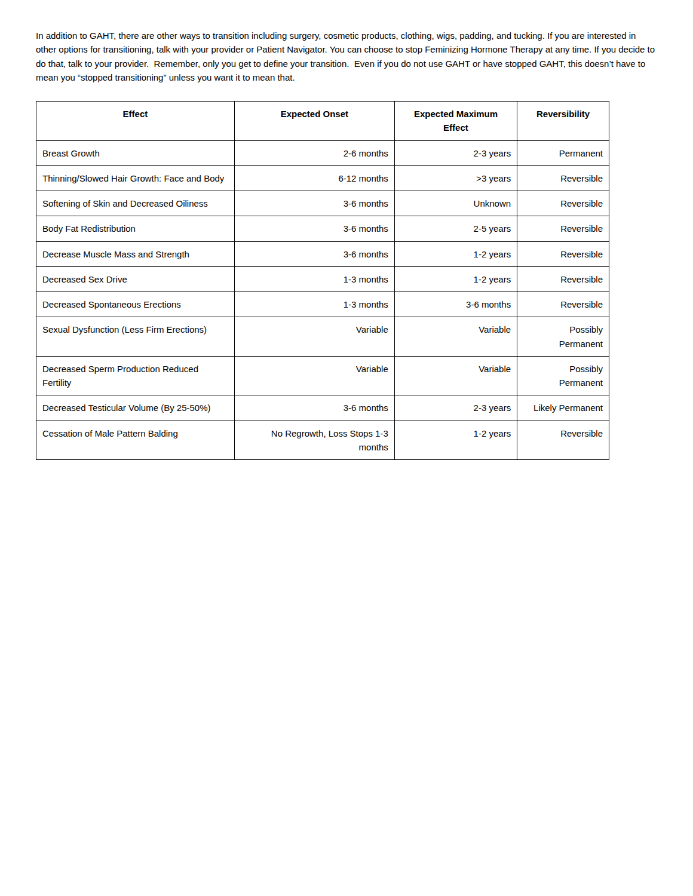In addition to GAHT, there are other ways to transition including surgery, cosmetic products, clothing, wigs, padding, and tucking. If you are interested in other options for transitioning, talk with your provider or Patient Navigator. You can choose to stop Feminizing Hormone Therapy at any time. If you decide to do that, talk to your provider. Remember, only you get to define your transition. Even if you do not use GAHT or have stopped GAHT, this doesn’t have to mean you “stopped transitioning” unless you want it to mean that.
| Effect | Expected Onset | Expected Maximum Effect | Reversibility |
| --- | --- | --- | --- |
| Breast Growth | 2-6 months | 2-3 years | Permanent |
| Thinning/Slowed Hair Growth: Face and Body | 6-12 months | >3 years | Reversible |
| Softening of Skin and Decreased Oiliness | 3-6 months | Unknown | Reversible |
| Body Fat Redistribution | 3-6 months | 2-5 years | Reversible |
| Decrease Muscle Mass and Strength | 3-6 months | 1-2 years | Reversible |
| Decreased Sex Drive | 1-3 months | 1-2 years | Reversible |
| Decreased Spontaneous Erections | 1-3 months | 3-6 months | Reversible |
| Sexual Dysfunction (Less Firm Erections) | Variable | Variable | Possibly Permanent |
| Decreased Sperm Production Reduced Fertility | Variable | Variable | Possibly Permanent |
| Decreased Testicular Volume (By 25-50%) | 3-6 months | 2-3 years | Likely Permanent |
| Cessation of Male Pattern Balding | No Regrowth, Loss Stops 1-3 months | 1-2 years | Reversible |